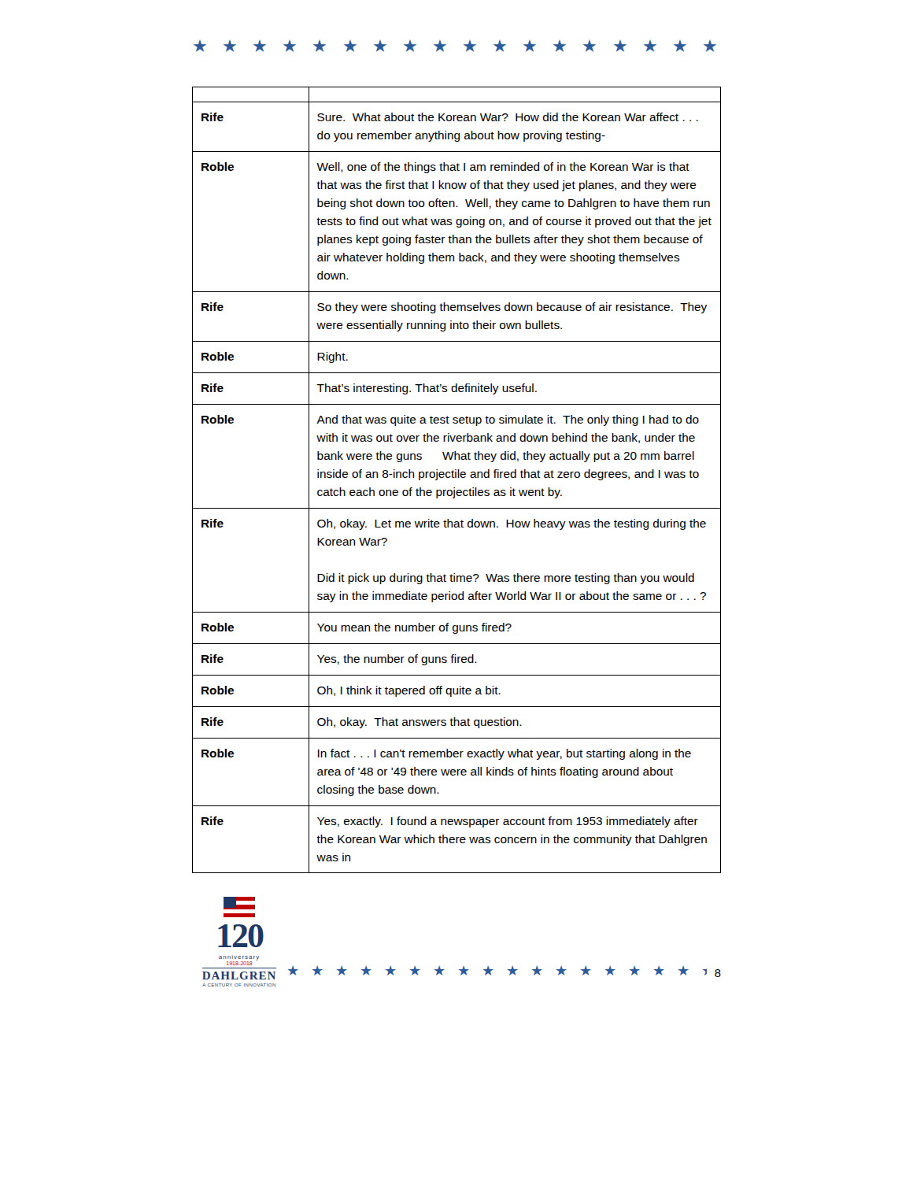★ ★ ★ ★ ★ ★ ★ ★ ★ ★ ★ ★ ★ ★ ★ ★ ★ ★ ★ ★ ★ ★ ★ ★ ★ ★
| Rife | Sure. What about the Korean War? How did the Korean War affect . . . do you remember anything about how proving testing- |
| Roble | Well, one of the things that I am reminded of in the Korean War is that that was the first that I know of that they used jet planes, and they were being shot down too often. Well, they came to Dahlgren to have them run tests to find out what was going on, and of course it proved out that the jet planes kept going faster than the bullets after they shot them because of air whatever holding them back, and they were shooting themselves down. |
| Rife | So they were shooting themselves down because of air resistance. They were essentially running into their own bullets. |
| Roble | Right. |
| Rife | That’s interesting. That’s definitely useful. |
| Roble | And that was quite a test setup to simulate it. The only thing I had to do with it was out over the riverbank and down behind the bank, under the bank were the guns What they did, they actually put a 20 mm barrel inside of an 8-inch projectile and fired that at zero degrees, and I was to catch each one of the projectiles as it went by. |
| Rife | Oh, okay. Let me write that down. How heavy was the testing during the Korean War? Did it pick up during that time? Was there more testing than you would say in the immediate period after World War II or about the same or . . . ? |
| Roble | You mean the number of guns fired? |
| Rife | Yes, the number of guns fired. |
| Roble | Oh, I think it tapered off quite a bit. |
| Rife | Oh, okay. That answers that question. |
| Roble | In fact . . . I can't remember exactly what year, but starting along in the area of '48 or '49 there were all kinds of hints floating around about closing the base down. |
| Rife | Yes, exactly. I found a newspaper account from 1953 immediately after the Korean War which there was concern in the community that Dahlgren was in |
120
anniversary
1918-2018
DAHLGREN
A CENTURY OF INNOVATION
★ ★ ★ ★ ★ ★ ★ ★ ★ ★ ★ ★ ★ ★ ★ ★ ★ ★ ★ ★
8